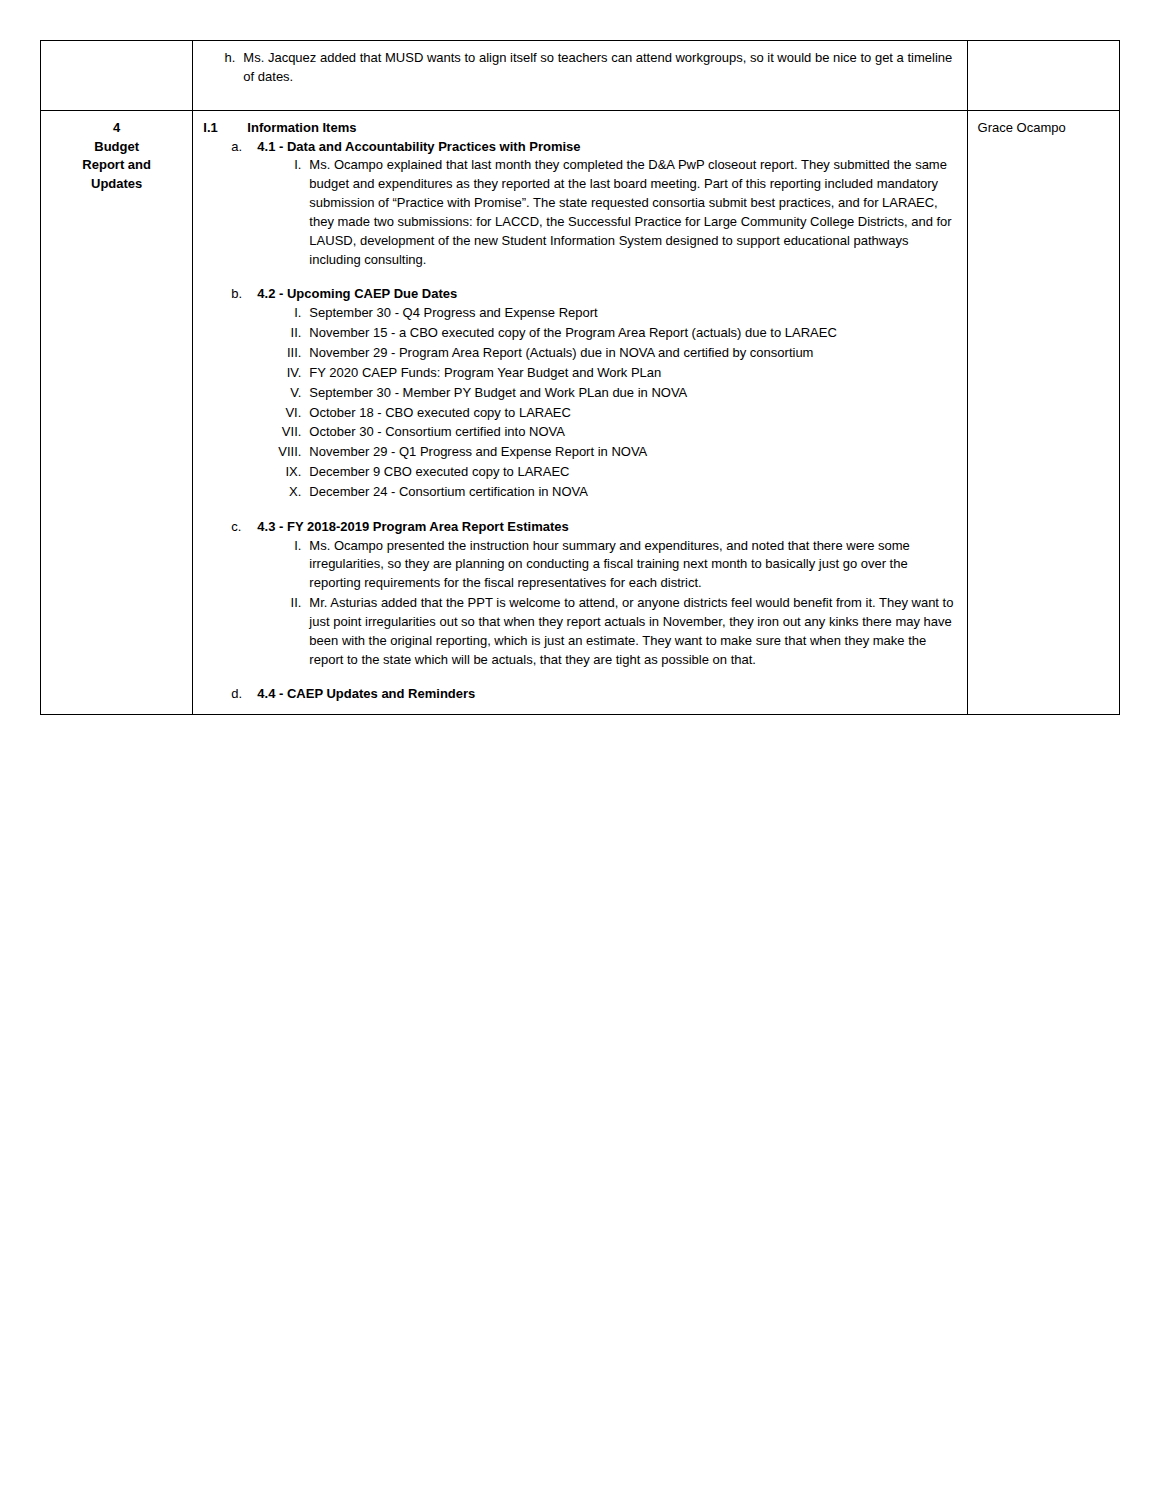| | h. Ms. Jacquez added that MUSD wants to align itself so teachers can attend workgroups, so it would be nice to get a timeline of dates. | |
| 4 Budget Report and Updates | I.1 Information Items a. 4.1 - Data and Accountability Practices with Promise I. Ms. Ocampo explained that last month they completed the D&A PwP closeout report. They submitted the same budget and expenditures as they reported at the last board meeting. Part of this reporting included mandatory submission of “Practice with Promise”. The state requested consortia submit best practices, and for LARAEC, they made two submissions: for LACCD, the Successful Practice for Large Community College Districts, and for LAUSD, development of the new Student Information System designed to support educational pathways including consulting. b. 4.2 - Upcoming CAEP Due Dates I. September 30 - Q4 Progress and Expense Report II. November 15 - a CBO executed copy of the Program Area Report (actuals) due to LARAEC III. November 29 - Program Area Report (Actuals) due in NOVA and certified by consortium IV. FY 2020 CAEP Funds: Program Year Budget and Work PLan V. September 30 - Member PY Budget and Work PLan due in NOVA VI. October 18 - CBO executed copy to LARAEC VII. October 30 - Consortium certified into NOVA VIII. November 29 - Q1 Progress and Expense Report in NOVA IX. December 9 CBO executed copy to LARAEC X. December 24 - Consortium certification in NOVA c. 4.3 - FY 2018-2019 Program Area Report Estimates I. Ms. Ocampo presented the instruction hour summary and expenditures, and noted that there were some irregularities, so they are planning on conducting a fiscal training next month to basically just go over the reporting requirements for the fiscal representatives for each district. II. Mr. Asturias added that the PPT is welcome to attend, or anyone districts feel would benefit from it. They want to just point irregularities out so that when they report actuals in November, they iron out any kinks there may have been with the original reporting, which is just an estimate. They want to make sure that when they make the report to the state which will be actuals, that they are tight as possible on that. d. 4.4 - CAEP Updates and Reminders | Grace Ocampo |